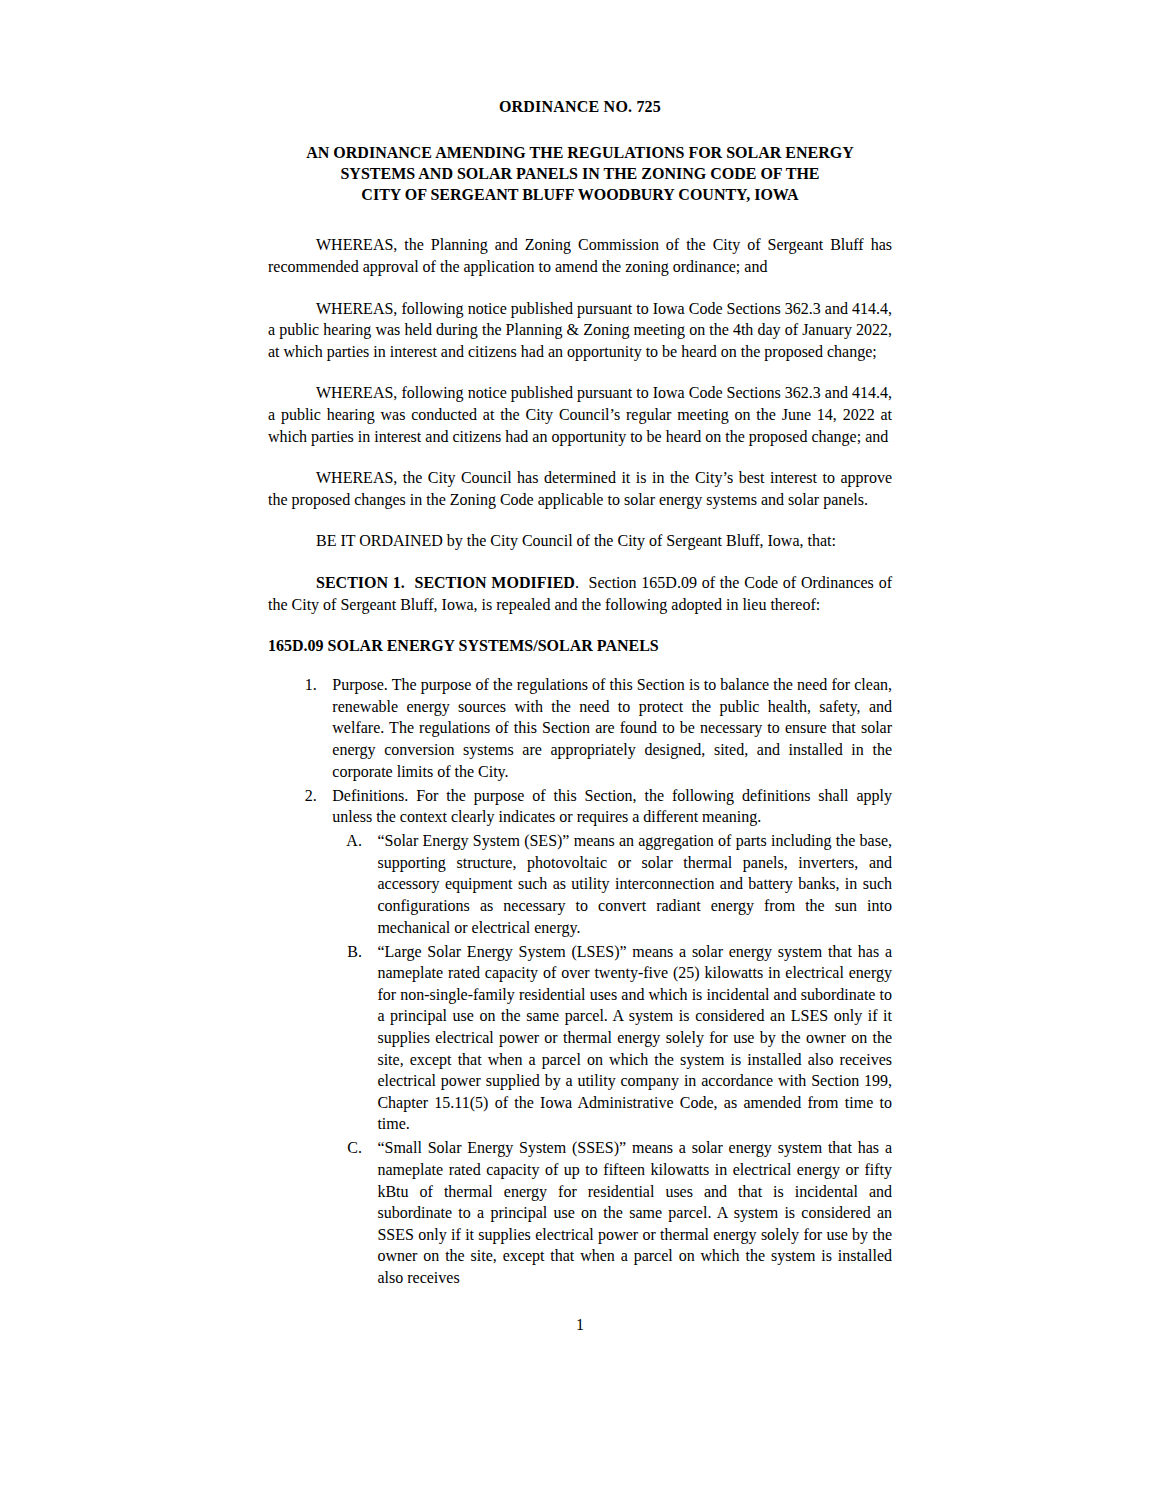ORDINANCE NO. 725
An Ordinance Amending the Regulations for Solar Energy Systems and Solar Panels in the Zoning Code of the
City of Sergeant Bluff Woodbury County, Iowa
WHEREAS, the Planning and Zoning Commission of the City of Sergeant Bluff has recommended approval of the application to amend the zoning ordinance; and
WHEREAS, following notice published pursuant to Iowa Code Sections 362.3 and 414.4, a public hearing was held during the Planning & Zoning meeting on the 4th day of January 2022, at which parties in interest and citizens had an opportunity to be heard on the proposed change;
WHEREAS, following notice published pursuant to Iowa Code Sections 362.3 and 414.4, a public hearing was conducted at the City Council’s regular meeting on the June 14, 2022 at which parties in interest and citizens had an opportunity to be heard on the proposed change; and
WHEREAS, the City Council has determined it is in the City’s best interest to approve the proposed changes in the Zoning Code applicable to solar energy systems and solar panels.
BE IT ORDAINED by the City Council of the City of Sergeant Bluff, Iowa, that:
SECTION 1. SECTION MODIFIED. Section 165D.09 of the Code of Ordinances of the City of Sergeant Bluff, Iowa, is repealed and the following adopted in lieu thereof:
165D.09 SOLAR ENERGY SYSTEMS/SOLAR PANELS
Purpose. The purpose of the regulations of this Section is to balance the need for clean, renewable energy sources with the need to protect the public health, safety, and welfare. The regulations of this Section are found to be necessary to ensure that solar energy conversion systems are appropriately designed, sited, and installed in the corporate limits of the City.
Definitions. For the purpose of this Section, the following definitions shall apply unless the context clearly indicates or requires a different meaning.
“Solar Energy System (SES)” means an aggregation of parts including the base, supporting structure, photovoltaic or solar thermal panels, inverters, and accessory equipment such as utility interconnection and battery banks, in such configurations as necessary to convert radiant energy from the sun into mechanical or electrical energy.
“Large Solar Energy System (LSES)” means a solar energy system that has a nameplate rated capacity of over twenty-five (25) kilowatts in electrical energy for non-single-family residential uses and which is incidental and subordinate to a principal use on the same parcel. A system is considered an LSES only if it supplies electrical power or thermal energy solely for use by the owner on the site, except that when a parcel on which the system is installed also receives electrical power supplied by a utility company in accordance with Section 199, Chapter 15.11(5) of the Iowa Administrative Code, as amended from time to time.
“Small Solar Energy System (SSES)” means a solar energy system that has a nameplate rated capacity of up to fifteen kilowatts in electrical energy or fifty kBtu of thermal energy for residential uses and that is incidental and subordinate to a principal use on the same parcel. A system is considered an SSES only if it supplies electrical power or thermal energy solely for use by the owner on the site, except that when a parcel on which the system is installed also receives
1